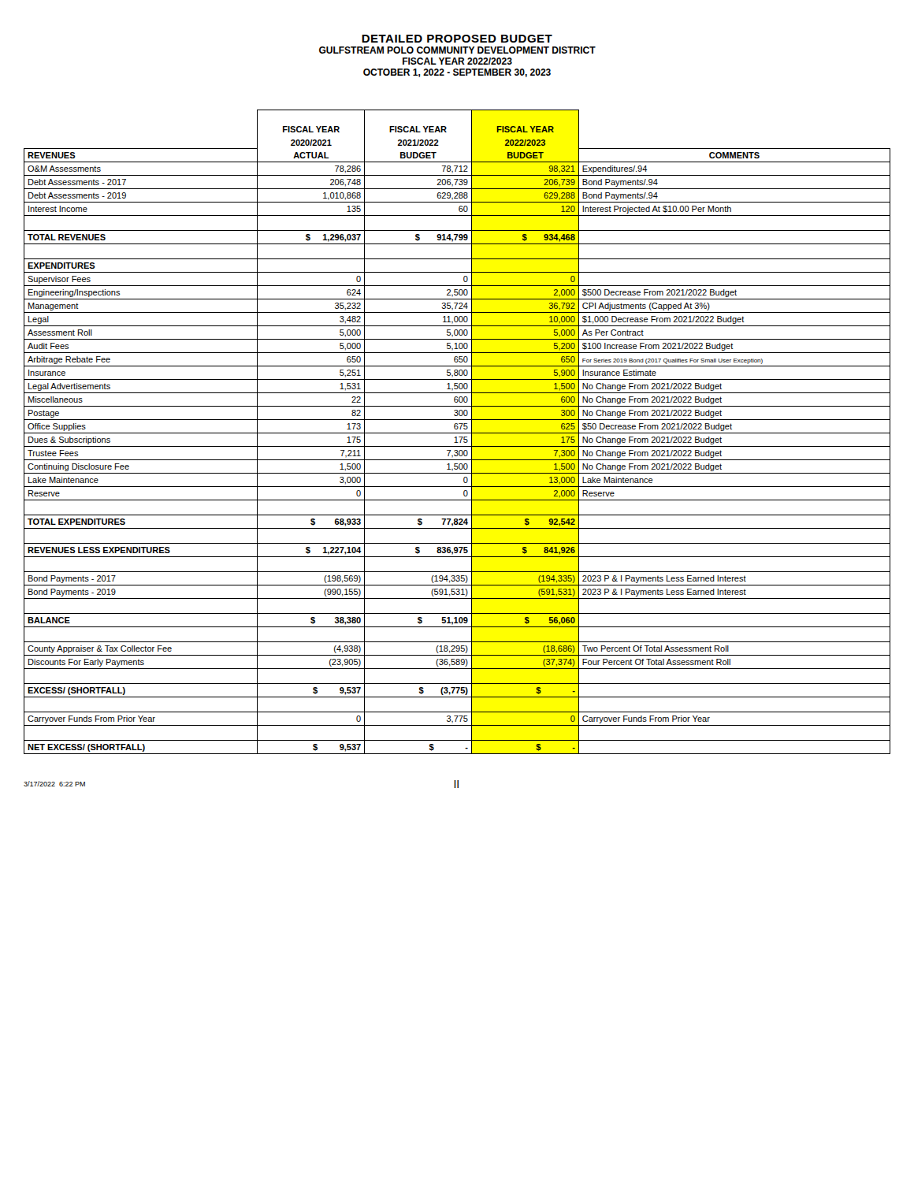DETAILED PROPOSED BUDGET
GULFSTREAM POLO COMMUNITY DEVELOPMENT DISTRICT
FISCAL YEAR 2022/2023
OCTOBER 1, 2022 - SEPTEMBER 30, 2023
| | FISCAL YEAR | FISCAL YEAR | FISCAL YEAR | |
| | 2020/2021 | 2021/2022 | 2022/2023 | |
| REVENUES | ACTUAL | BUDGET | BUDGET | COMMENTS |
| O&M Assessments | 78,286 | 78,712 | 98,321 | Expenditures/.94 |
| Debt Assessments - 2017 | 206,748 | 206,739 | 206,739 | Bond Payments/.94 |
| Debt Assessments - 2019 | 1,010,868 | 629,288 | 629,288 | Bond Payments/.94 |
| Interest Income | 135 | 60 | 120 | Interest Projected At $10.00 Per Month |
| TOTAL REVENUES | $ 1,296,037 | $ 914,799 | $ 934,468 | |
| EXPENDITURES | | | | |
| Supervisor Fees | 0 | 0 | 0 | |
| Engineering/Inspections | 624 | 2,500 | 2,000 | $500 Decrease From 2021/2022 Budget |
| Management | 35,232 | 35,724 | 36,792 | CPI Adjustments (Capped At 3%) |
| Legal | 3,482 | 11,000 | 10,000 | $1,000 Decrease From 2021/2022 Budget |
| Assessment Roll | 5,000 | 5,000 | 5,000 | As Per Contract |
| Audit Fees | 5,000 | 5,100 | 5,200 | $100 Increase From 2021/2022 Budget |
| Arbitrage Rebate Fee | 650 | 650 | 650 | For Series 2019 Bond (2017 Qualifies For Small User Exception) |
| Insurance | 5,251 | 5,800 | 5,900 | Insurance Estimate |
| Legal Advertisements | 1,531 | 1,500 | 1,500 | No Change From 2021/2022 Budget |
| Miscellaneous | 22 | 600 | 600 | No Change From 2021/2022 Budget |
| Postage | 82 | 300 | 300 | No Change From 2021/2022 Budget |
| Office Supplies | 173 | 675 | 625 | $50 Decrease From 2021/2022 Budget |
| Dues & Subscriptions | 175 | 175 | 175 | No Change From 2021/2022 Budget |
| Trustee Fees | 7,211 | 7,300 | 7,300 | No Change From 2021/2022 Budget |
| Continuing Disclosure Fee | 1,500 | 1,500 | 1,500 | No Change From 2021/2022 Budget |
| Lake Maintenance | 3,000 | 0 | 13,000 | Lake Maintenance |
| Reserve | 0 | 0 | 2,000 | Reserve |
| TOTAL EXPENDITURES | $ 68,933 | $ 77,824 | $ 92,542 | |
| REVENUES LESS EXPENDITURES | $ 1,227,104 | $ 836,975 | $ 841,926 | |
| Bond Payments - 2017 | (198,569) | (194,335) | (194,335) | 2023 P & I Payments Less Earned Interest |
| Bond Payments - 2019 | (990,155) | (591,531) | (591,531) | 2023 P & I Payments Less Earned Interest |
| BALANCE | $ 38,380 | $ 51,109 | $ 56,060 | |
| County Appraiser & Tax Collector Fee | (4,938) | (18,295) | (18,686) | Two Percent Of Total Assessment Roll |
| Discounts For Early Payments | (23,905) | (36,589) | (37,374) | Four Percent Of Total Assessment Roll |
| EXCESS/ (SHORTFALL) | $ 9,537 | $ (3,775) | $ - | |
| Carryover Funds From Prior Year | 0 | 3,775 | 0 | Carryover Funds From Prior Year |
| NET EXCESS/ (SHORTFALL) | $ 9,537 | $ - | $ - | |
3/17/2022 6:22 PM
II